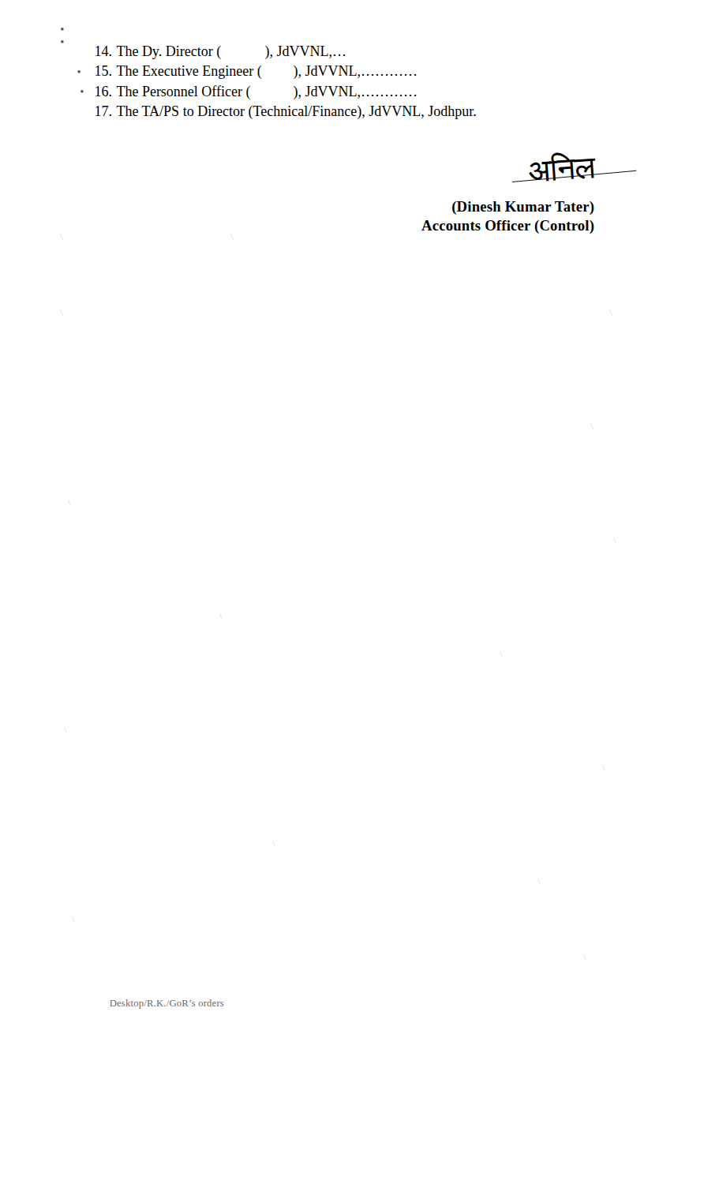•
•
•
•
\ \ \ \ \ \ \ \ \ \ \ \ \ \ \
14. The Dy. Director ( ), JdVVNL,…
15. The Executive Engineer ( ), JdVVNL,…………
16. The Personnel Officer ( ), JdVVNL,…………
17. The TA/PS to Director (Technical/Finance), JdVVNL, Jodhpur.
अनिल
(Dinesh Kumar Tater)
Accounts Officer (Control)
Desktop/R.K./GoR’s orders